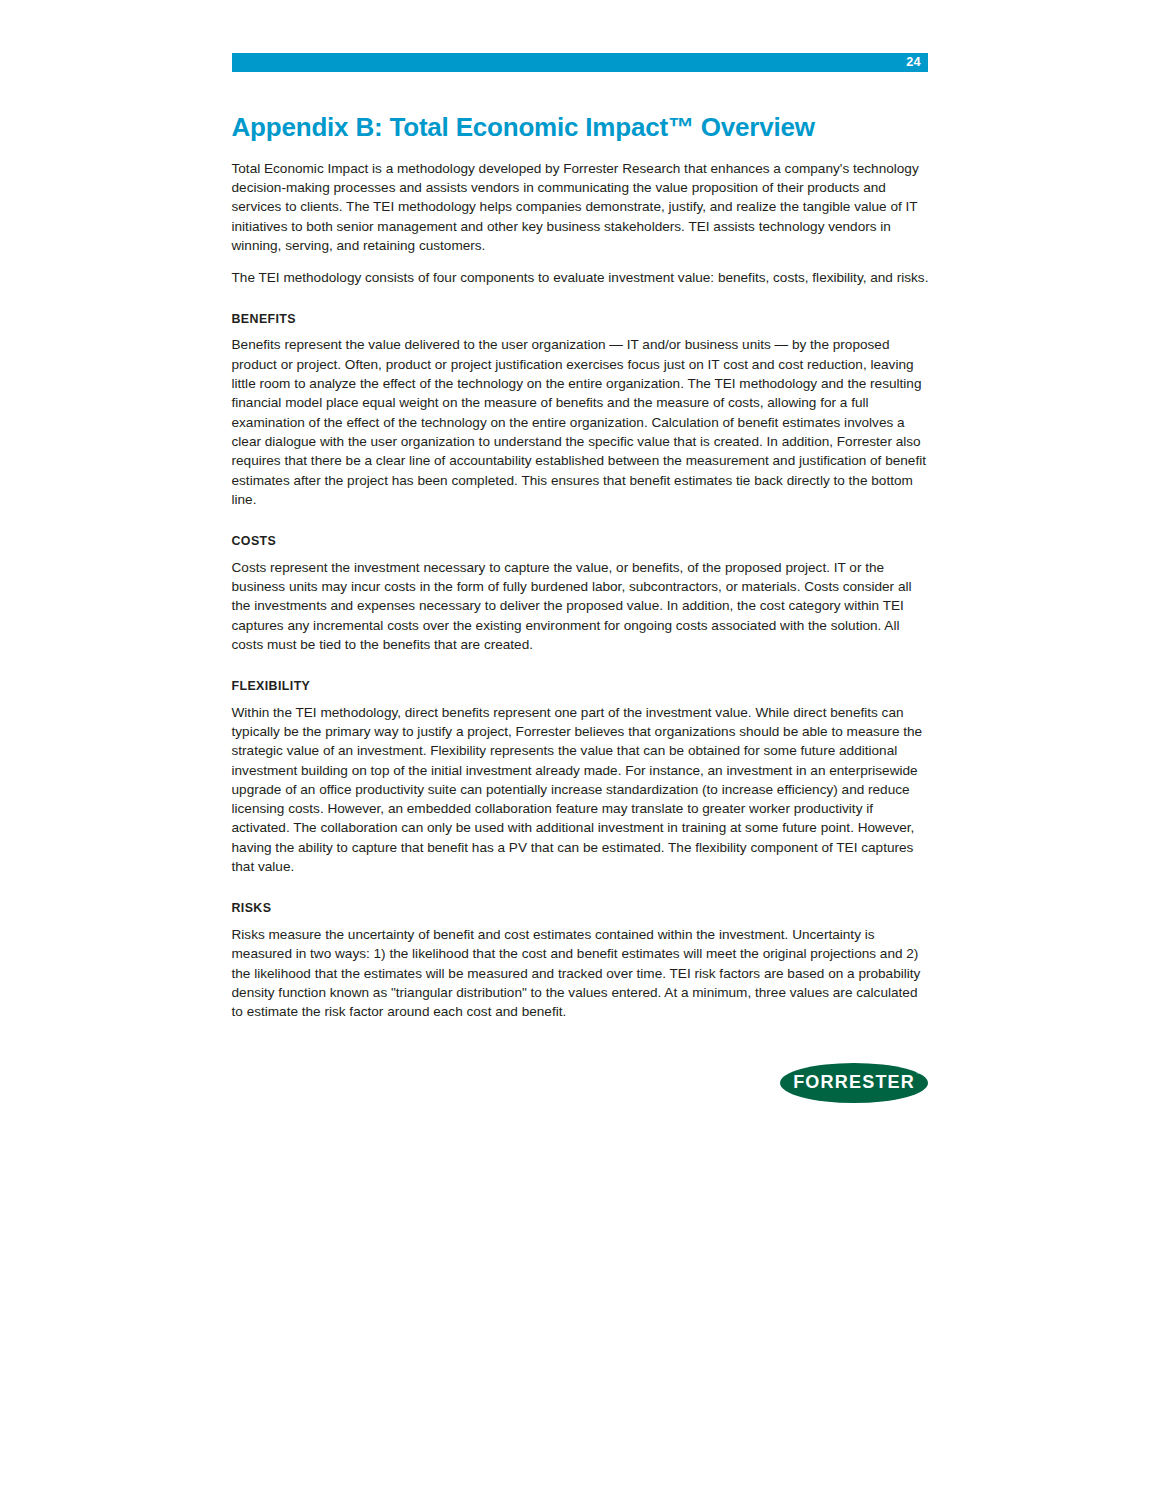24
Appendix B: Total Economic Impact™ Overview
Total Economic Impact is a methodology developed by Forrester Research that enhances a company's technology decision-making processes and assists vendors in communicating the value proposition of their products and services to clients. The TEI methodology helps companies demonstrate, justify, and realize the tangible value of IT initiatives to both senior management and other key business stakeholders. TEI assists technology vendors in winning, serving, and retaining customers.
The TEI methodology consists of four components to evaluate investment value: benefits, costs, flexibility, and risks.
Benefits
Benefits represent the value delivered to the user organization — IT and/or business units — by the proposed product or project. Often, product or project justification exercises focus just on IT cost and cost reduction, leaving little room to analyze the effect of the technology on the entire organization. The TEI methodology and the resulting financial model place equal weight on the measure of benefits and the measure of costs, allowing for a full examination of the effect of the technology on the entire organization. Calculation of benefit estimates involves a clear dialogue with the user organization to understand the specific value that is created. In addition, Forrester also requires that there be a clear line of accountability established between the measurement and justification of benefit estimates after the project has been completed. This ensures that benefit estimates tie back directly to the bottom line.
Costs
Costs represent the investment necessary to capture the value, or benefits, of the proposed project. IT or the business units may incur costs in the form of fully burdened labor, subcontractors, or materials. Costs consider all the investments and expenses necessary to deliver the proposed value. In addition, the cost category within TEI captures any incremental costs over the existing environment for ongoing costs associated with the solution. All costs must be tied to the benefits that are created.
Flexibility
Within the TEI methodology, direct benefits represent one part of the investment value. While direct benefits can typically be the primary way to justify a project, Forrester believes that organizations should be able to measure the strategic value of an investment. Flexibility represents the value that can be obtained for some future additional investment building on top of the initial investment already made. For instance, an investment in an enterprisewide upgrade of an office productivity suite can potentially increase standardization (to increase efficiency) and reduce licensing costs. However, an embedded collaboration feature may translate to greater worker productivity if activated. The collaboration can only be used with additional investment in training at some future point. However, having the ability to capture that benefit has a PV that can be estimated. The flexibility component of TEI captures that value.
Risks
Risks measure the uncertainty of benefit and cost estimates contained within the investment. Uncertainty is measured in two ways: 1) the likelihood that the cost and benefit estimates will meet the original projections and 2) the likelihood that the estimates will be measured and tracked over time. TEI risk factors are based on a probability density function known as "triangular distribution" to the values entered. At a minimum, three values are calculated to estimate the risk factor around each cost and benefit.
FORRESTER ®